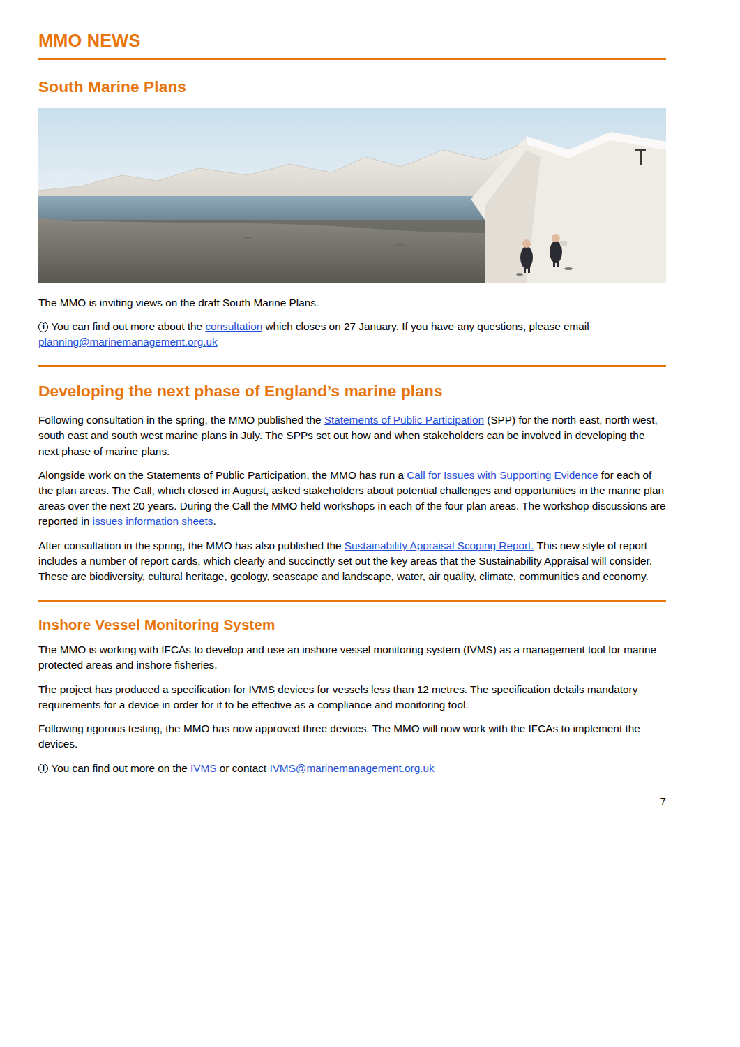MMO NEWS
South Marine Plans
The MMO is inviting views on the draft South Marine Plans.
i You can find out more about the consultation which closes on 27 January. If you have any questions, please email planning@marinemanagement.org.uk
Developing the next phase of England’s marine plans
Following consultation in the spring, the MMO published the Statements of Public Participation (SPP) for the north east, north west, south east and south west marine plans in July. The SPPs set out how and when stakeholders can be involved in developing the next phase of marine plans.
Alongside work on the Statements of Public Participation, the MMO has run a Call for Issues with Supporting Evidence for each of the plan areas. The Call, which closed in August, asked stakeholders about potential challenges and opportunities in the marine plan areas over the next 20 years. During the Call the MMO held workshops in each of the four plan areas. The workshop discussions are reported in issues information sheets.
After consultation in the spring, the MMO has also published the Sustainability Appraisal Scoping Report. This new style of report includes a number of report cards, which clearly and succinctly set out the key areas that the Sustainability Appraisal will consider. These are biodiversity, cultural heritage, geology, seascape and landscape, water, air quality, climate, communities and economy.
Inshore Vessel Monitoring System
The MMO is working with IFCAs to develop and use an inshore vessel monitoring system (IVMS) as a management tool for marine protected areas and inshore fisheries.
The project has produced a specification for IVMS devices for vessels less than 12 metres. The specification details mandatory requirements for a device in order for it to be effective as a compliance and monitoring tool.
Following rigorous testing, the MMO has now approved three devices. The MMO will now work with the IFCAs to implement the devices.
i You can find out more on the IVMS or contact IVMS@marinemanagement.org.uk
7